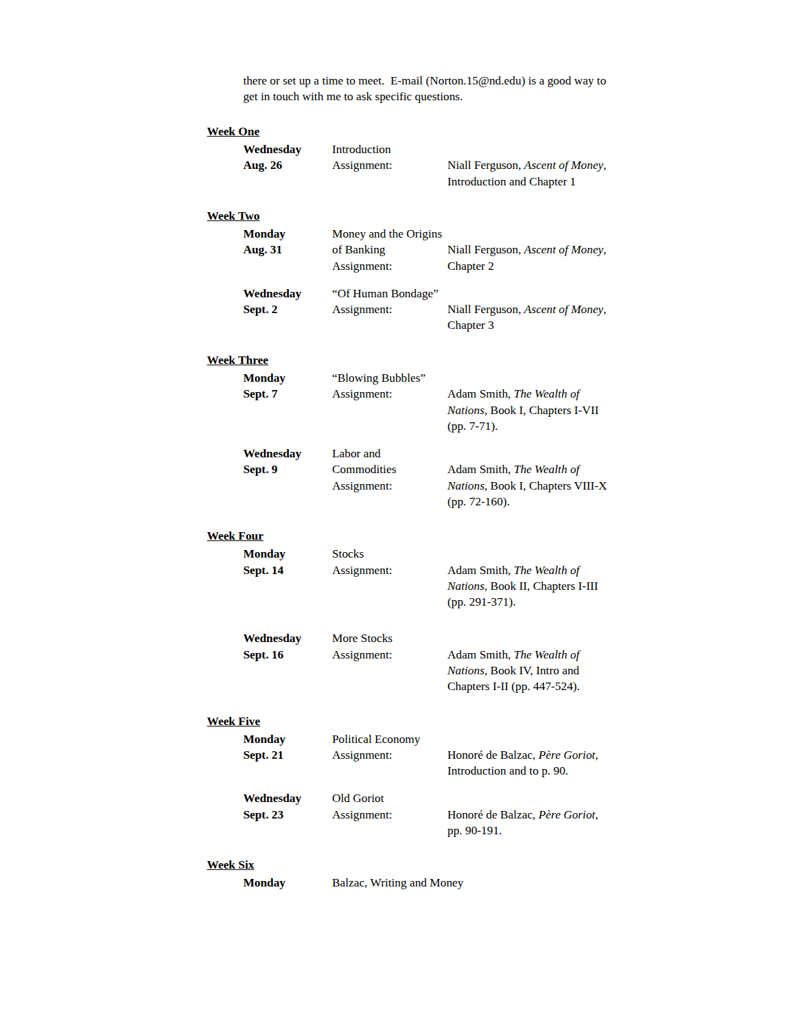there or set up a time to meet. E-mail (Norton.15@nd.edu) is a good way to get in touch with me to ask specific questions.
Week One
| Wednesday Aug. 26 | Introduction Assignment: | Niall Ferguson, Ascent of Money , Introduction and Chapter 1 |
Week Two
| Monday Aug. 31 | Money and the Origins of Banking Assignment: | Niall Ferguson, Ascent of Money , Chapter 2 |
| Wednesday Sept. 2 | “Of Human Bondage” Assignment: | Niall Ferguson, Ascent of Money , Chapter 3 |
Week Three
| Monday Sept. 7 | “Blowing Bubbles” Assignment: | Adam Smith, The Wealth of Nations , Book I, Chapters I-VII (pp. 7-71). |
| Wednesday Sept. 9 | Labor and Commodities Assignment: | Adam Smith, The Wealth of Nations , Book I, Chapters VIII-X (pp. 72-160). |
Week Four
| Monday Sept. 14 | Stocks Assignment: | Adam Smith, The Wealth of Nations , Book II, Chapters I-III (pp. 291-371). |
| Wednesday Sept. 16 | More Stocks Assignment: | Adam Smith, The Wealth of Nations , Book IV, Intro and Chapters I-II (pp. 447-524). |
Week Five
| Monday Sept. 21 | Political Economy Assignment: | Honoré de Balzac, Père Goriot , Introduction and to p. 90. |
| Wednesday Sept. 23 | Old Goriot Assignment: | Honoré de Balzac, Père Goriot , pp. 90-191. |
Week Six
| Monday | Balzac, Writing and Money |